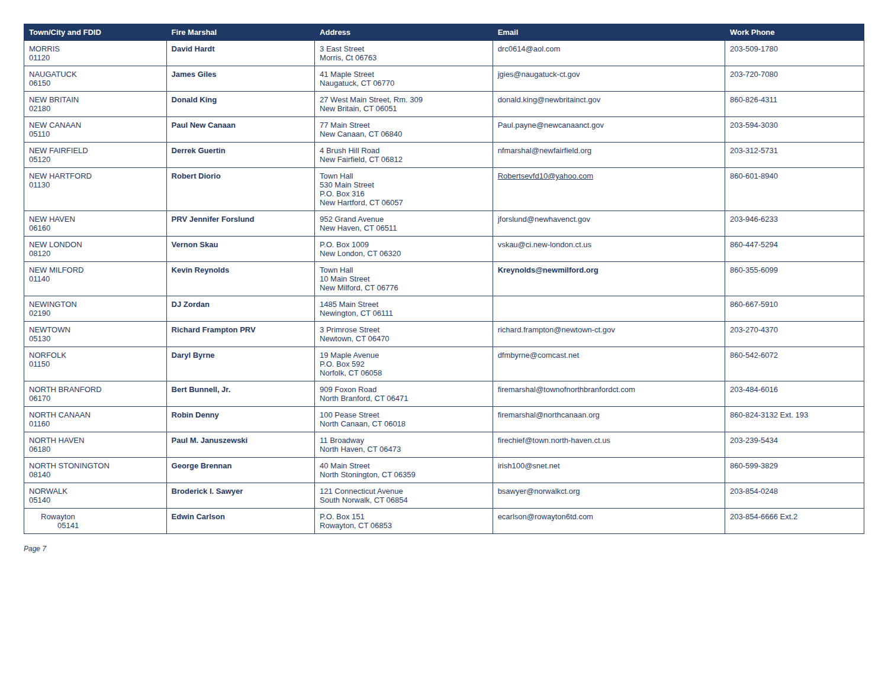| Town/City and FDID | Fire Marshal | Address | Email | Work Phone |
| --- | --- | --- | --- | --- |
| MORRIS 01120 | David Hardt | 3 East Street Morris, Ct 06763 | drc0614@aol.com | 203-509-1780 |
| NAUGATUCK 06150 | James Giles | 41 Maple Street Naugatuck, CT 06770 | jgies@naugatuck-ct.gov | 203-720-7080 |
| NEW BRITAIN 02180 | Donald King | 27 West Main Street, Rm. 309 New Britain, CT 06051 | donald.king@newbritainct.gov | 860-826-4311 |
| NEW CANAAN 05110 | Paul New Canaan | 77 Main Street New Canaan, CT 06840 | Paul.payne@newcanaanct.gov | 203-594-3030 |
| NEW FAIRFIELD 05120 | Derrek Guertin | 4 Brush Hill Road New Fairfield, CT 06812 | nfmarshal@newfairfield.org | 203-312-5731 |
| NEW HARTFORD 01130 | Robert Diorio | Town Hall 530 Main Street P.O. Box 316 New Hartford, CT 06057 | Robertsevfd10@yahoo.com | 860-601-8940 |
| NEW HAVEN 06160 | PRV Jennifer Forslund | 952 Grand Avenue New Haven, CT 06511 | jforslund@newhavenct.gov | 203-946-6233 |
| NEW LONDON 08120 | Vernon Skau | P.O. Box 1009 New London, CT 06320 | vskau@ci.new-london.ct.us | 860-447-5294 |
| NEW MILFORD 01140 | Kevin Reynolds | Town Hall 10 Main Street New Milford, CT 06776 | Kreynolds@newmilford.org | 860-355-6099 |
| NEWINGTON 02190 | DJ Zordan | 1485 Main Street Newington, CT 06111 | | 860-667-5910 |
| NEWTOWN 05130 | Richard Frampton PRV | 3 Primrose Street Newtown, CT 06470 | richard.frampton@newtown-ct.gov | 203-270-4370 |
| NORFOLK 01150 | Daryl Byrne | 19 Maple Avenue P.O. Box 592 Norfolk, CT 06058 | dfmbyrne@comcast.net | 860-542-6072 |
| NORTH BRANFORD 06170 | Bert Bunnell, Jr. | 909 Foxon Road North Branford, CT 06471 | firemarshal@townofnorthbranfordct.com | 203-484-6016 |
| NORTH CANAAN 01160 | Robin Denny | 100 Pease Street North Canaan, CT 06018 | firemarshal@northcanaan.org | 860-824-3132 Ext. 193 |
| NORTH HAVEN 06180 | Paul M. Januszewski | 11 Broadway North Haven, CT 06473 | firechief@town.north-haven.ct.us | 203-239-5434 |
| NORTH STONINGTON 08140 | George Brennan | 40 Main Street North Stonington, CT 06359 | irish100@snet.net | 860-599-3829 |
| NORWALK 05140 | Broderick I. Sawyer | 121 Connecticut Avenue South Norwalk, CT 06854 | bsawyer@norwalkct.org | 203-854-0248 |
| Rowayton 05141 | Edwin Carlson | P.O. Box 151 Rowayton, CT 06853 | ecarlson@rowayton6td.com | 203-854-6666 Ext.2 |
Page 7